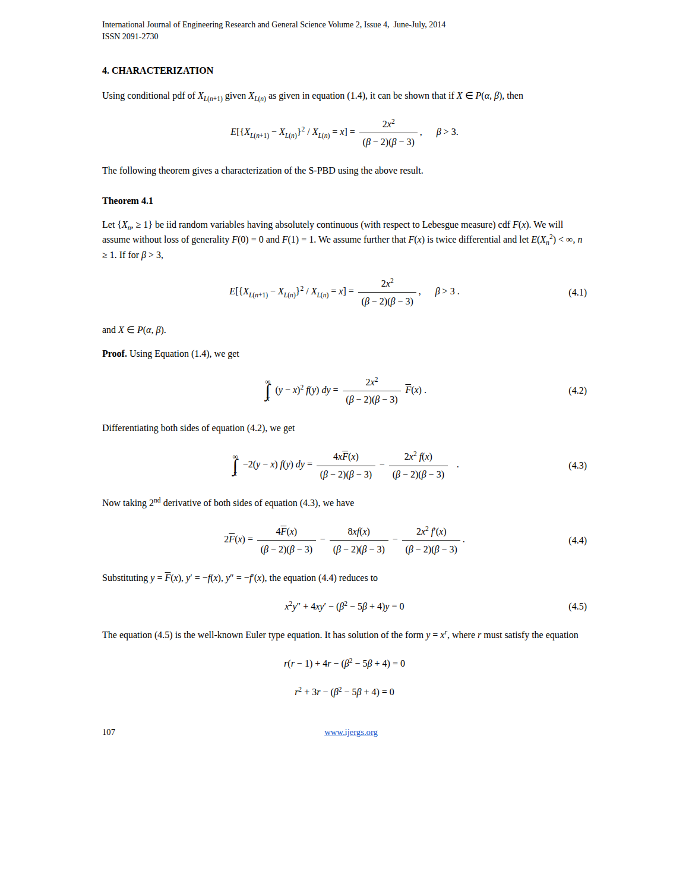International Journal of Engineering Research and General Science Volume 2, Issue 4, June-July, 2014
ISSN 2091-2730
4. CHARACTERIZATION
Using conditional pdf of XL(n+1) given XL(n) as given in equation (1.4), it can be shown that if X ∈ P(α, β), then
E[{XL(n+1) − XL(n)}2 / XL(n) = x] = 2x2(β − 2)(β − 3), β > 3.
The following theorem gives a characterization of the S-PBD using the above result.
Theorem 4.1
Let {Xn, ≥ 1} be iid random variables having absolutely continuous (with respect to Lebesgue measure) cdf F(x). We will assume without loss of generality F(0) = 0 and F(1) = 1. We assume further that F(x) is twice differential and let E(Xn2) < ∞, n ≥ 1. If for β > 3,
E[{XL(n+1) − XL(n)}2 / XL(n) = x] = 2x2(β − 2)(β − 3), β > 3 . (4.1)
and X ∈ P(α, β).
Proof. Using Equation (1.4), we get
∫∞x (y − x)2 f(y) dy = 2x2(β − 2)(β − 3) F(x) . (4.2)
Differentiating both sides of equation (4.2), we get
∫∞x −2(y − x) f(y) dy = 4xF(x)(β − 2)(β − 3) − 2x2 f(x)(β − 2)(β − 3) . (4.3)
Now taking 2nd derivative of both sides of equation (4.3), we have
2F(x) = 4F(x)(β − 2)(β − 3) − 8xf(x)(β − 2)(β − 3) − 2x2 f′(x)(β − 2)(β − 3). (4.4)
Substituting y = F(x), y′ = −f(x), y″ = −f′(x), the equation (4.4) reduces to
x2y″ + 4xy′ − (β2 − 5β + 4)y = 0 (4.5)
The equation (4.5) is the well-known Euler type equation. It has solution of the form y = xr, where r must satisfy the equation
r(r − 1) + 4r − (β2 − 5β + 4) = 0
r2 + 3r − (β2 − 5β + 4) = 0
107 www.ijergs.org